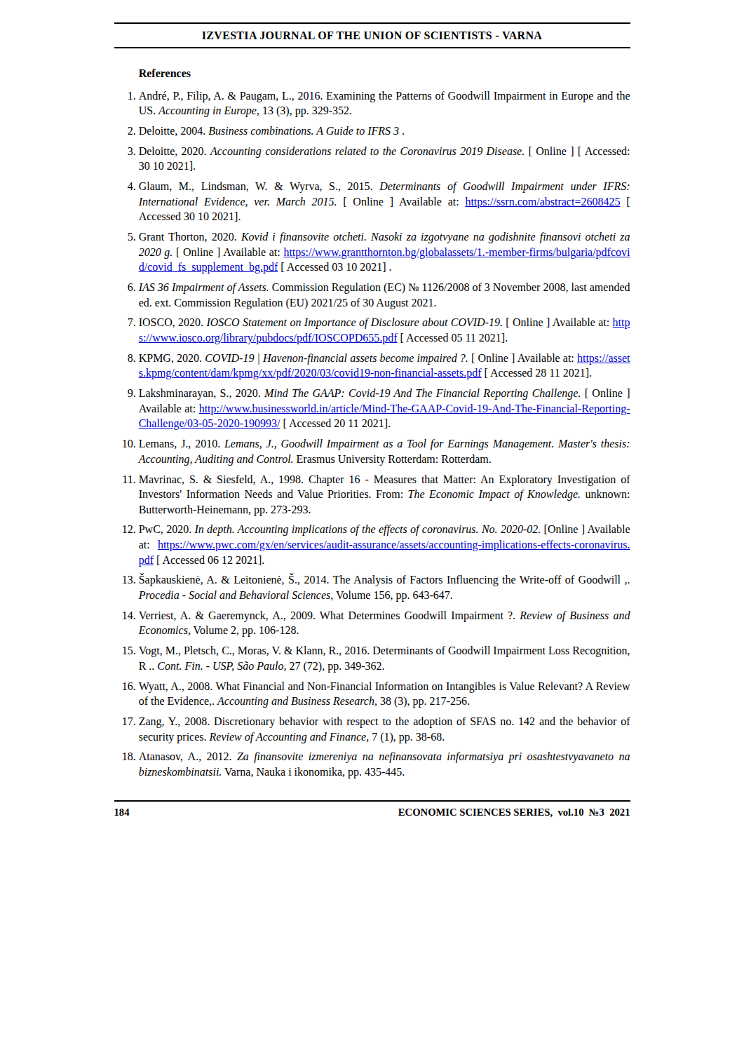IZVESTIA JOURNAL OF THE UNION OF SCIENTISTS - VARNA
References
André, P., Filip, A. & Paugam, L., 2016. Examining the Patterns of Goodwill Impairment in Europe and the US. Accounting in Europe, 13 (3), pp. 329-352.
Deloitte, 2004. Business combinations. A Guide to IFRS 3 .
Deloitte, 2020. Accounting considerations related to the Coronavirus 2019 Disease. [ Online ] [ Accessed: 30 10 2021].
Glaum, M., Lindsman, W. & Wyrva, S., 2015. Determinants of Goodwill Impairment under IFRS: International Evidence, ver. March 2015. [ Online ] Available at: https://ssrn.com/abstract=2608425 [ Accessed 30 10 2021].
Grant Thorton, 2020. Kovid i finansovite otcheti. Nasoki za izgotvyane na godishnite finansovi otcheti za 2020 g. [ Online ] Available at: https://www.grantthornton.bg/globalassets/1.-member-firms/bulgaria/pdfcovid/covid_fs_supplement_bg.pdf [ Accessed 03 10 2021] .
IAS 36 Impairment of Assets. Commission Regulation (EC) № 1126/2008 of 3 November 2008, last amended ed. ext. Commission Regulation (EU) 2021/25 of 30 August 2021.
IOSCO, 2020. IOSCO Statement on Importance of Disclosure about COVID-19. [ Online ] Available at: https://www.iosco.org/library/pubdocs/pdf/IOSCOPD655.pdf [ Accessed 05 11 2021].
KPMG, 2020. COVID-19 | Havenon-financial assets become impaired ?. [ Online ] Available at: https://assets.kpmg/content/dam/kpmg/xx/pdf/2020/03/covid19-non-financial-assets.pdf [ Accessed 28 11 2021].
Lakshminarayan, S., 2020. Mind The GAAP: Covid-19 And The Financial Reporting Challenge. [ Online ] Available at: http://www.businessworld.in/article/Mind-The-GAAP-Covid-19-And-The-Financial-Reporting-Challenge/03-05-2020-190993/ [ Accessed 20 11 2021].
Lemans, J., 2010. Lemans, J., Goodwill Impairment as a Tool for Earnings Management. Master's thesis: Accounting, Auditing and Control. Erasmus University Rotterdam: Rotterdam.
Mavrinac, S. & Siesfeld, A., 1998. Chapter 16 - Measures that Matter: An Exploratory Investigation of Investors' Information Needs and Value Priorities. From: The Economic Impact of Knowledge. unknown: Butterworth-Heinemann, pp. 273-293.
PwC, 2020. In depth. Accounting implications of the effects of coronavirus. No. 2020-02. [Online ] Available at: https://www.pwc.com/gx/en/services/audit-assurance/assets/accounting-implications-effects-coronavirus.pdf [ Accessed 06 12 2021].
Šapkauskienė, A. & Leitonienė, Š., 2014. The Analysis of Factors Influencing the Write-off of Goodwill ,. Procedia - Social and Behavioral Sciences, Volume 156, pp. 643-647.
Verriest, A. & Gaeremynck, A., 2009. What Determines Goodwill Impairment ?. Review of Business and Economics, Volume 2, pp. 106-128.
Vogt, M., Pletsch, C., Moras, V. & Klann, R., 2016. Determinants of Goodwill Impairment Loss Recognition, R .. Cont. Fin. - USP, São Paulo, 27 (72), pp. 349-362.
Wyatt, A., 2008. What Financial and Non-Financial Information on Intangibles is Value Relevant? A Review of the Evidence,. Accounting and Business Research, 38 (3), pp. 217-256.
Zang, Y., 2008. Discretionary behavior with respect to the adoption of SFAS no. 142 and the behavior of security prices. Review of Accounting and Finance, 7 (1), pp. 38-68.
Atanasov, A., 2012. Za finansovite izmereniya na nefinansovata informatsiya pri osashtestvyavaneto na biznes­kombinatsii. Varna, Nauka i ikonomika, pp. 435-445.
184 ECONOMIC SCIENCES SERIES, vol.10 №3 2021